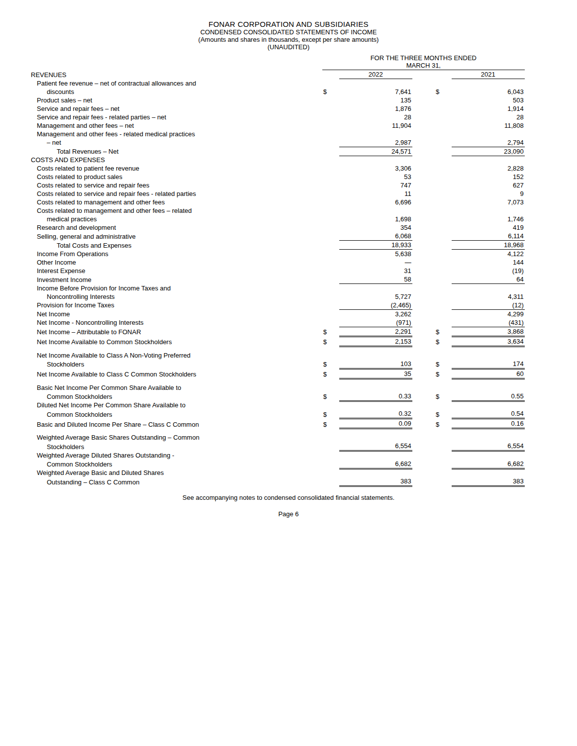FONAR CORPORATION AND SUBSIDIARIES
CONDENSED CONSOLIDATED STATEMENTS OF INCOME
(Amounts and shares in thousands, except per share amounts)
(UNAUDITED)
| | FOR THE THREE MONTHS ENDED MARCH 31, | |
| REVENUES | | 2022 | | | 2021 | |
| Patient fee revenue – net of contractual allowances and | | | | | | |
| discounts | $ | 7,641 | | $ | 6,043 | |
| Product sales – net | | 135 | | | 503 | |
| Service and repair fees – net | | 1,876 | | | 1,914 | |
| Service and repair fees - related parties – net | | 28 | | | 28 | |
| Management and other fees – net | | 11,904 | | | 11,808 | |
| Management and other fees - related medical practices | | | | | | |
| – net | | 2,987 | | | 2,794 | |
| Total Revenues – Net | | 24,571 | | | 23,090 | |
| COSTS AND EXPENSES | | | | | | |
| Costs related to patient fee revenue | | 3,306 | | | 2,828 | |
| Costs related to product sales | | 53 | | | 152 | |
| Costs related to service and repair fees | | 747 | | | 627 | |
| Costs related to service and repair fees - related parties | | 11 | | | 9 | |
| Costs related to management and other fees | | 6,696 | | | 7,073 | |
| Costs related to management and other fees – related | | | | | | |
| medical practices | | 1,698 | | | 1,746 | |
| Research and development | | 354 | | | 419 | |
| Selling, general and administrative | | 6,068 | | | 6,114 | |
| Total Costs and Expenses | | 18,933 | | | 18,968 | |
| Income From Operations | | 5,638 | | | 4,122 | |
| Other Income | | — | | | 144 | |
| Interest Expense | | 31 | | | (19) | |
| Investment Income | | 58 | | | 64 | |
| Income Before Provision for Income Taxes and | | | | | | |
| Noncontrolling Interests | | 5,727 | | | 4,311 | |
| Provision for Income Taxes | | (2,465) | | | (12) | |
| Net Income | | 3,262 | | | 4,299 | |
| Net Income - Noncontrolling Interests | | (971) | | | (431) | |
| Net Income – Attributable to FONAR | $ | 2,291 | | $ | 3,868 | |
| Net Income Available to Common Stockholders | $ | 2,153 | | $ | 3,634 | |
| Net Income Available to Class A Non-Voting Preferred | | | | | | |
| Stockholders | $ | 103 | | $ | 174 | |
| Net Income Available to Class C Common Stockholders | $ | 35 | | $ | 60 | |
| Basic Net Income Per Common Share Available to | | | | | | |
| Common Stockholders | $ | 0.33 | | $ | 0.55 | |
| Diluted Net Income Per Common Share Available to | | | | | | |
| Common Stockholders | $ | 0.32 | | $ | 0.54 | |
| Basic and Diluted Income Per Share – Class C Common | $ | 0.09 | | $ | 0.16 | |
| Weighted Average Basic Shares Outstanding – Common | | | | | | |
| Stockholders | | 6,554 | | | 6,554 | |
| Weighted Average Diluted Shares Outstanding - | | | | | | |
| Common Stockholders | | 6,682 | | | 6,682 | |
| Weighted Average Basic and Diluted Shares | | | | | | |
| Outstanding – Class C Common | | 383 | | | 383 | |
See accompanying notes to condensed consolidated financial statements.
Page 6